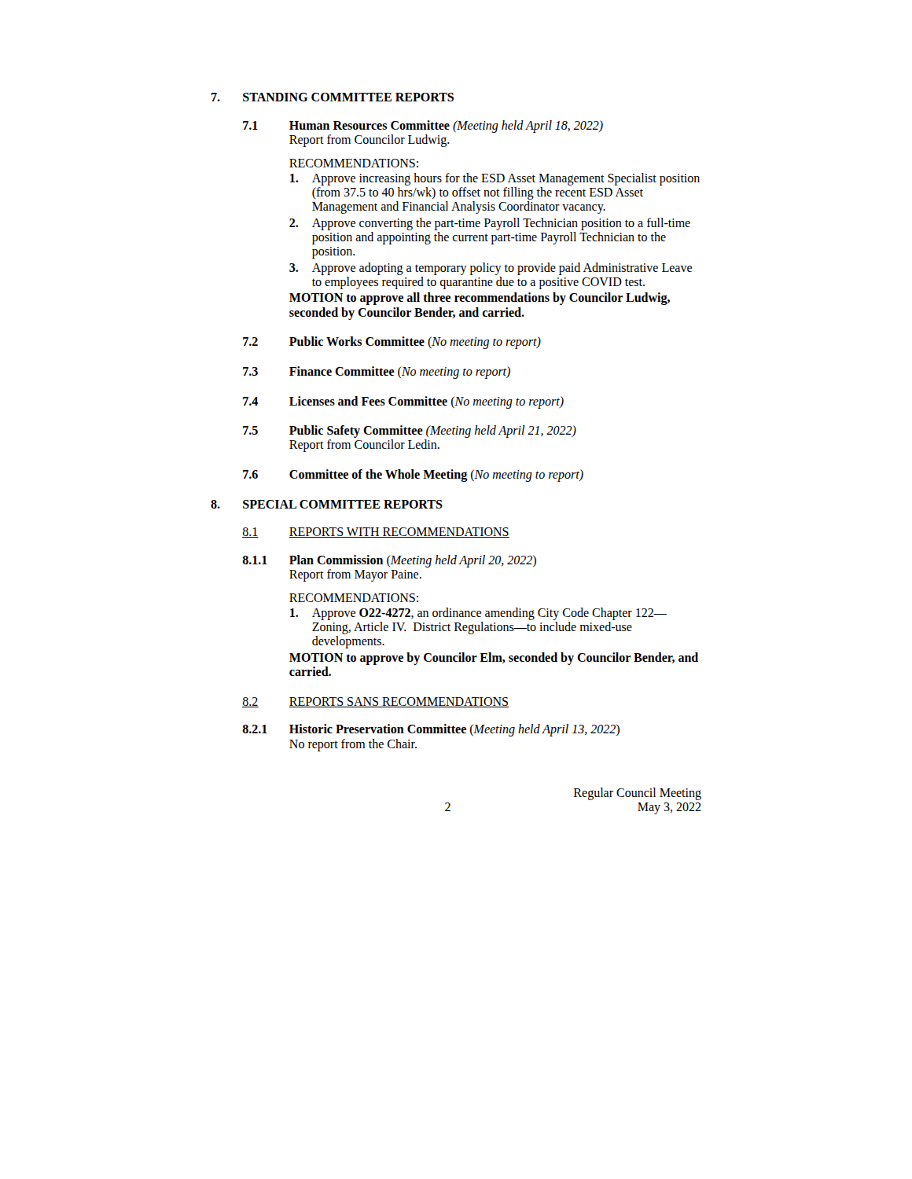7.
Standing Committee Reports
7.1
Human Resources Committee (Meeting held April 18, 2022)
Report from Councilor Ludwig.
RECOMMENDATIONS:
1. Approve increasing hours for the ESD Asset Management Specialist position (from 37.5 to 40 hrs/wk) to offset not filling the recent ESD Asset Management and Financial Analysis Coordinator vacancy.
2. Approve converting the part-time Payroll Technician position to a full-time position and appointing the current part-time Payroll Technician to the position.
3. Approve adopting a temporary policy to provide paid Administrative Leave to employees required to quarantine due to a positive COVID test.
MOTION to approve all three recommendations by Councilor Ludwig, seconded by Councilor Bender, and carried.
7.2
Public Works Committee (No meeting to report)
7.3
Finance Committee (No meeting to report)
7.4
Licenses and Fees Committee (No meeting to report)
7.5
Public Safety Committee (Meeting held April 21, 2022)
Report from Councilor Ledin.
7.6
Committee of the Whole Meeting (No meeting to report)
8.
Special Committee Reports
8.1
REPORTS WITH RECOMMENDATIONS
8.1.1
Plan Commission (Meeting held April 20, 2022)
Report from Mayor Paine.
RECOMMENDATIONS:
1. Approve O22-4272, an ordinance amending City Code Chapter 122—Zoning, Article IV. District Regulations—to include mixed-use developments.
MOTION to approve by Councilor Elm, seconded by Councilor Bender, and carried.
8.2
REPORTS SANS RECOMMENDATIONS
8.2.1
Historic Preservation Committee (Meeting held April 13, 2022)
No report from the Chair.
2
Regular Council Meeting
May 3, 2022